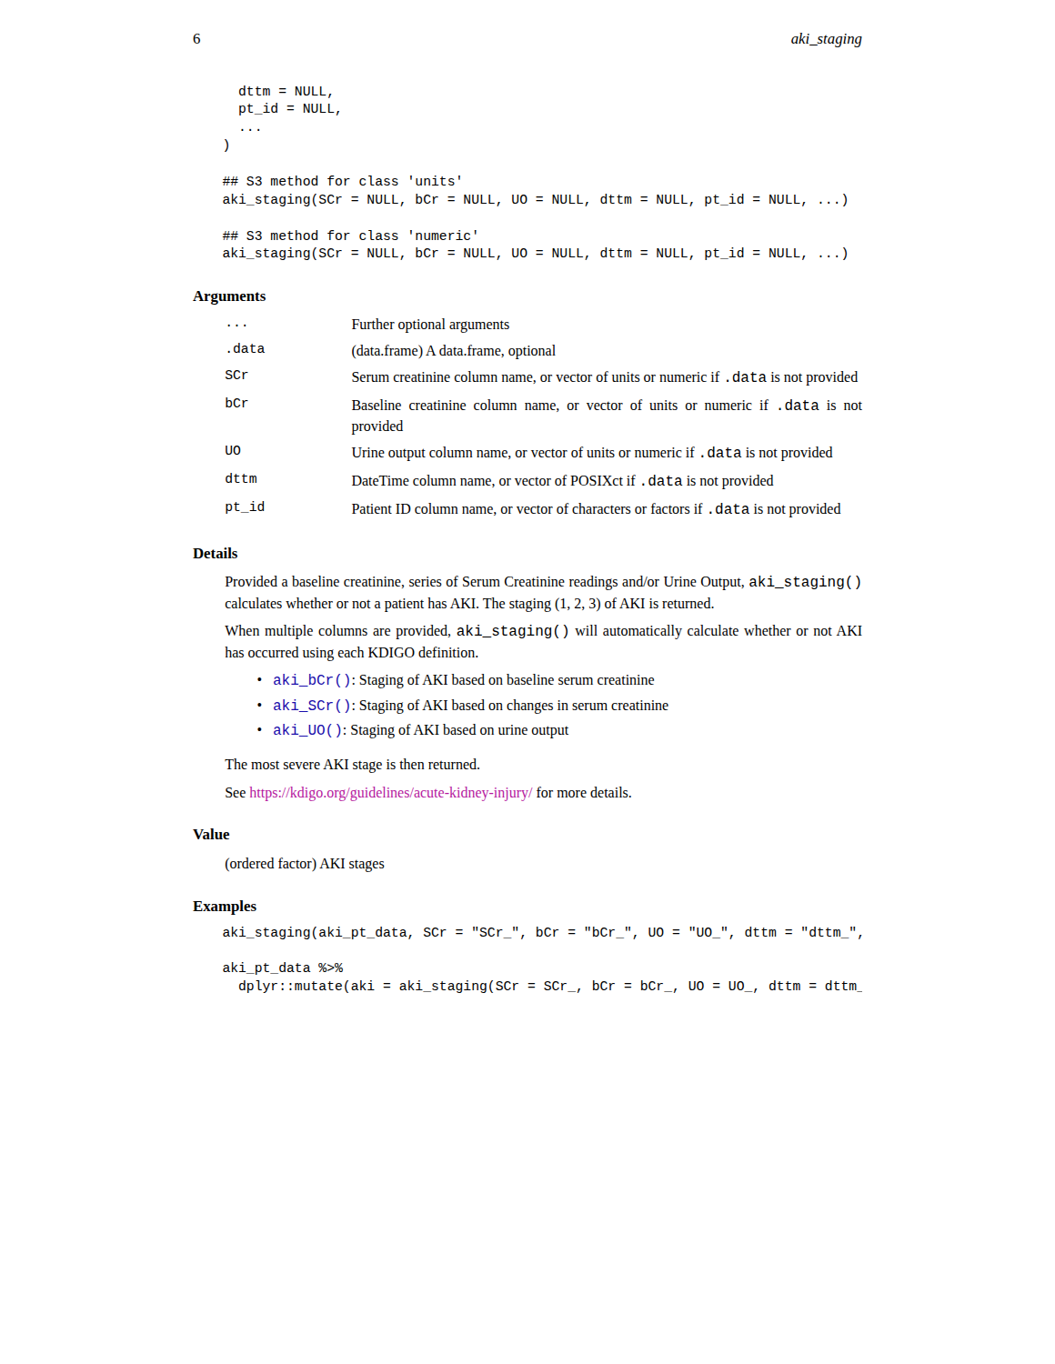6 aki_staging
  dttm = NULL,
  pt_id = NULL,
  ...
)

## S3 method for class 'units'
aki_staging(SCr = NULL, bCr = NULL, UO = NULL, dttm = NULL, pt_id = NULL, ...)

## S3 method for class 'numeric'
aki_staging(SCr = NULL, bCr = NULL, UO = NULL, dttm = NULL, pt_id = NULL, ...)
Arguments
...
Further optional arguments
.data
(data.frame) A data.frame, optional
SCr
Serum creatinine column name, or vector of units or numeric if .data is not provided
bCr
Baseline creatinine column name, or vector of units or numeric if .data is not provided
UO
Urine output column name, or vector of units or numeric if .data is not provided
dttm
DateTime column name, or vector of POSIXct if .data is not provided
pt_id
Patient ID column name, or vector of characters or factors if .data is not provided
Details
Provided a baseline creatinine, series of Serum Creatinine readings and/or Urine Output, aki_staging() calculates whether or not a patient has AKI. The staging (1, 2, 3) of AKI is returned.
When multiple columns are provided, aki_staging() will automatically calculate whether or not AKI has occurred using each KDIGO definition.
aki_bCr(): Staging of AKI based on baseline serum creatinine
aki_SCr(): Staging of AKI based on changes in serum creatinine
aki_UO(): Staging of AKI based on urine output
The most severe AKI stage is then returned.
See https://kdigo.org/guidelines/acute-kidney-injury/ for more details.
Value
(ordered factor) AKI stages
Examples
aki_staging(aki_pt_data, SCr = "SCr_", bCr = "bCr_", UO = "UO_", dttm = "dttm_", pt_id = "pt_id_")

aki_pt_data %>%
  dplyr::mutate(aki = aki_staging(SCr = SCr_, bCr = bCr_, UO = UO_, dttm = dttm_, pt_id = pt_id_))